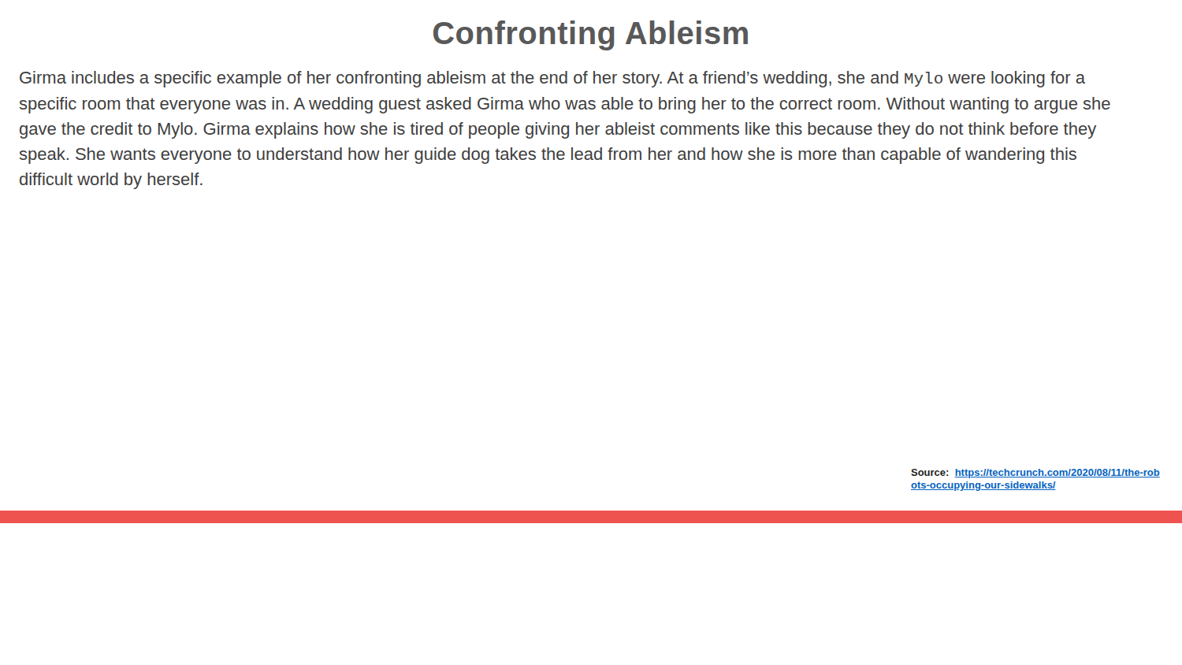Confronting Ableism
Girma includes a specific example of her confronting ableism at the end of her story. At a friend’s wedding, she and Mylo were looking for a specific room that everyone was in. A wedding guest asked Girma who was able to bring her to the correct room. Without wanting to argue she gave the credit to Mylo. Girma explains how she is tired of people giving her ableist comments like this because they do not think before they speak. She wants everyone to understand how her guide dog takes the lead from her and how she is more than capable of wandering this difficult world by herself.
Source: https://techcrunch.com/2020/08/11/the-robots-occupying-our-sidewalks/